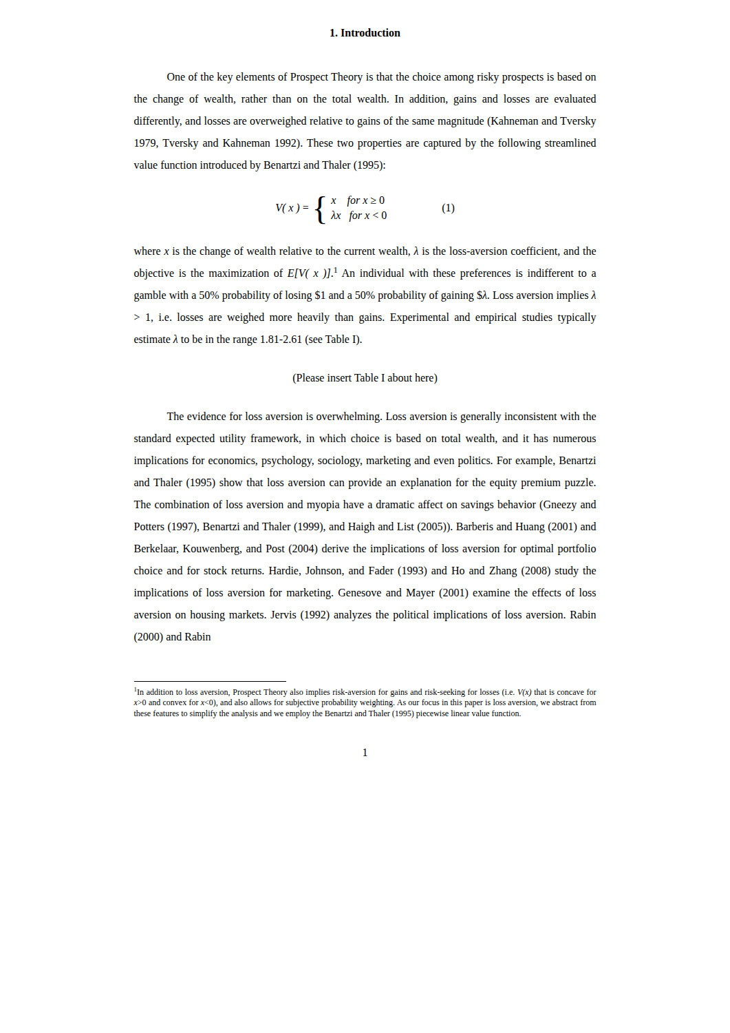1. Introduction
One of the key elements of Prospect Theory is that the choice among risky prospects is based on the change of wealth, rather than on the total wealth. In addition, gains and losses are evaluated differently, and losses are overweighed relative to gains of the same magnitude (Kahneman and Tversky 1979, Tversky and Kahneman 1992). These two properties are captured by the following streamlined value function introduced by Benartzi and Thaler (1995):
V( x ) = {
x for x ≥ 0
λx for x < 0
(1)
where x is the change of wealth relative to the current wealth, λ is the loss-aversion coefficient, and the objective is the maximization of E[V( x )].1 An individual with these preferences is indifferent to a gamble with a 50% probability of losing $1 and a 50% probability of gaining $λ. Loss aversion implies λ > 1, i.e. losses are weighed more heavily than gains. Experimental and empirical studies typically estimate λ to be in the range 1.81-2.61 (see Table I).
(Please insert Table I about here)
The evidence for loss aversion is overwhelming. Loss aversion is generally inconsistent with the standard expected utility framework, in which choice is based on total wealth, and it has numerous implications for economics, psychology, sociology, marketing and even politics. For example, Benartzi and Thaler (1995) show that loss aversion can provide an explanation for the equity premium puzzle. The combination of loss aversion and myopia have a dramatic affect on savings behavior (Gneezy and Potters (1997), Benartzi and Thaler (1999), and Haigh and List (2005)). Barberis and Huang (2001) and Berkelaar, Kouwenberg, and Post (2004) derive the implications of loss aversion for optimal portfolio choice and for stock returns. Hardie, Johnson, and Fader (1993) and Ho and Zhang (2008) study the implications of loss aversion for marketing. Genesove and Mayer (2001) examine the effects of loss aversion on housing markets. Jervis (1992) analyzes the political implications of loss aversion. Rabin (2000) and Rabin
1In addition to loss aversion, Prospect Theory also implies risk-aversion for gains and risk-seeking for losses (i.e. V(x) that is concave for x>0 and convex for x<0), and also allows for subjective probability weighting. As our focus in this paper is loss aversion, we abstract from these features to simplify the analysis and we employ the Benartzi and Thaler (1995) piecewise linear value function.
1